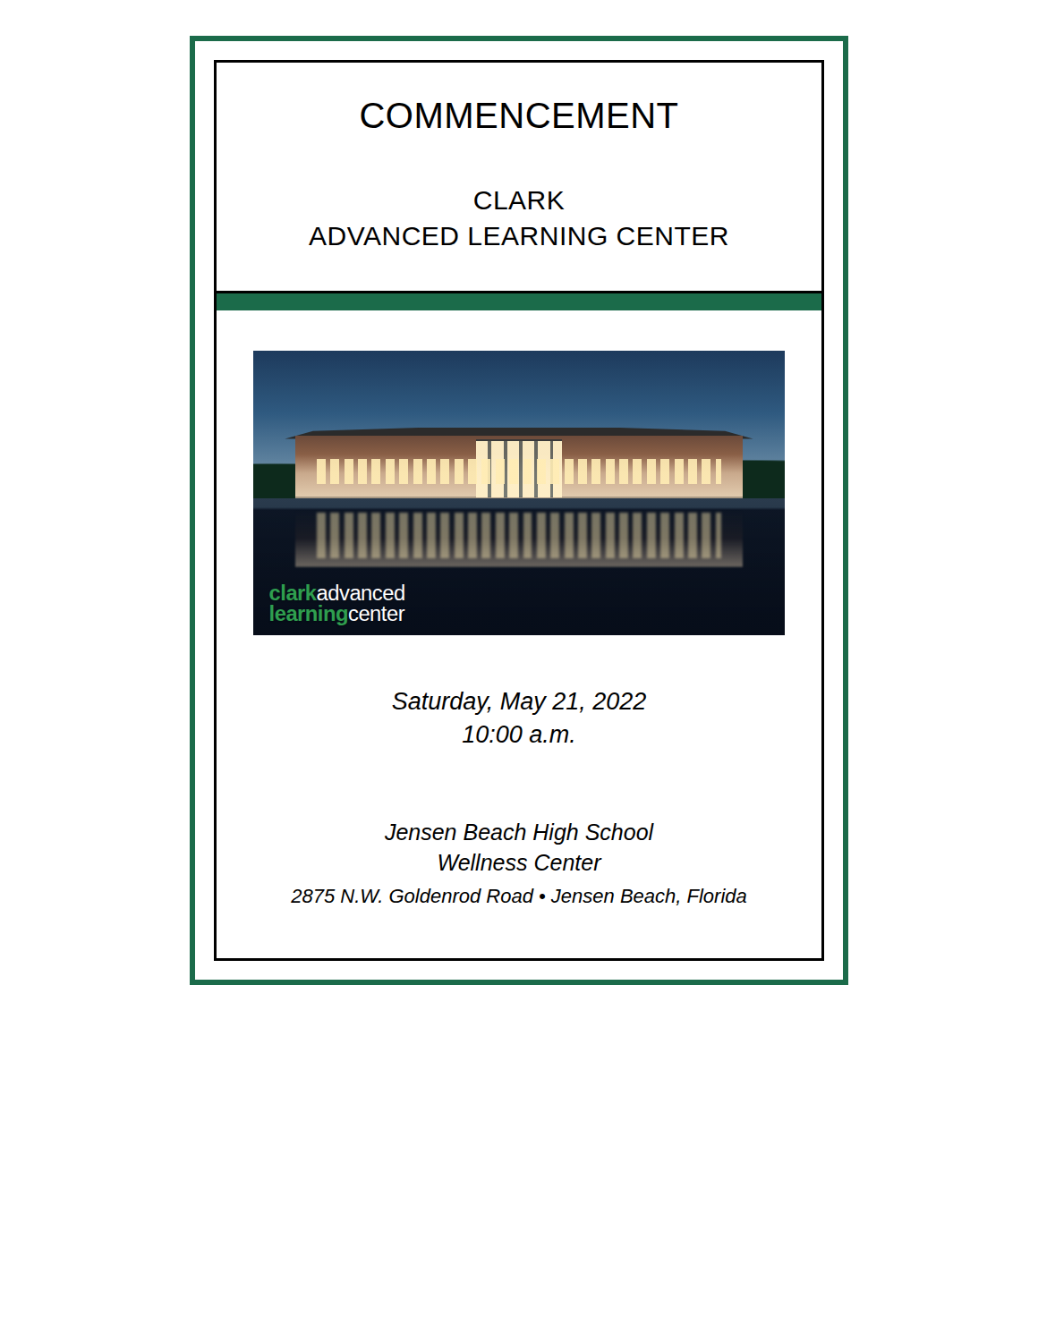COMMENCEMENT
CLARK
ADVANCED LEARNING CENTER
clark advanced
learning center
Saturday, May 21, 2022
10:00 a.m.
Jensen Beach High School
Wellness Center 2875 N.W. Goldenrod Road • Jensen Beach, Florida